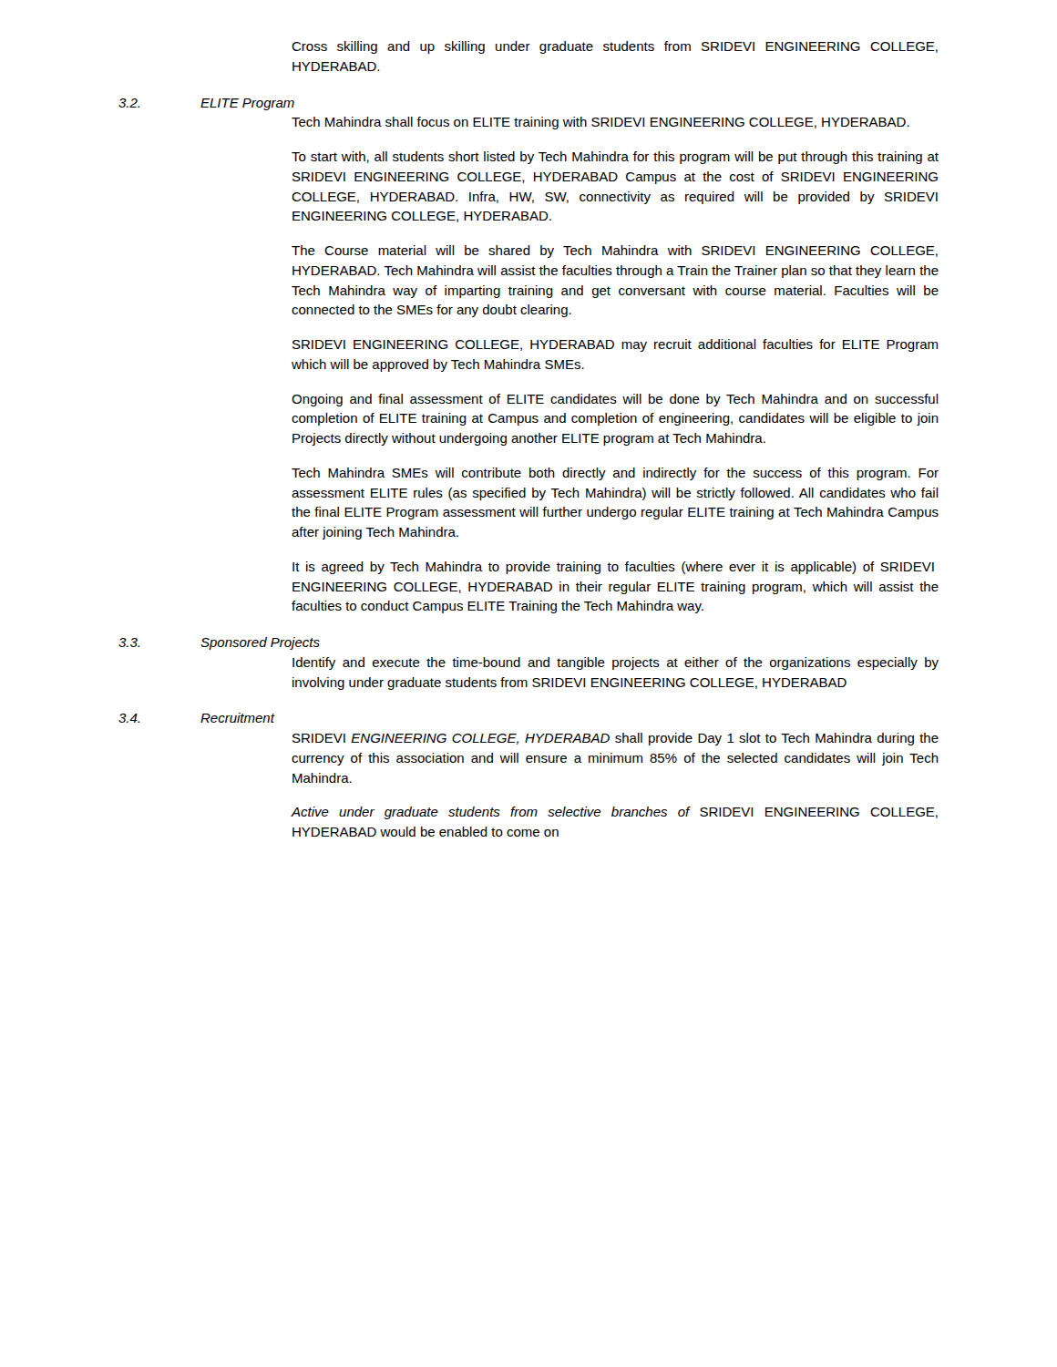Cross skilling and up skilling under graduate students from SRIDEVI ENGINEERING COLLEGE, HYDERABAD.
3.2.
ELITE Program
Tech Mahindra shall focus on ELITE training with SRIDEVI ENGINEERING COLLEGE, HYDERABAD.
To start with, all students short listed by Tech Mahindra for this program will be put through this training at SRIDEVI ENGINEERING COLLEGE, HYDERABAD Campus at the cost of SRIDEVI ENGINEERING COLLEGE, HYDERABAD. Infra, HW, SW, connectivity as required will be provided by SRIDEVI ENGINEERING COLLEGE, HYDERABAD.
The Course material will be shared by Tech Mahindra with SRIDEVI ENGINEERING COLLEGE, HYDERABAD. Tech Mahindra will assist the faculties through a Train the Trainer plan so that they learn the Tech Mahindra way of imparting training and get conversant with course material. Faculties will be connected to the SMEs for any doubt clearing.
SRIDEVI ENGINEERING COLLEGE, HYDERABAD may recruit additional faculties for ELITE Program which will be approved by Tech Mahindra SMEs.
Ongoing and final assessment of ELITE candidates will be done by Tech Mahindra and on successful completion of ELITE training at Campus and completion of engineering, candidates will be eligible to join Projects directly without undergoing another ELITE program at Tech Mahindra.
Tech Mahindra SMEs will contribute both directly and indirectly for the success of this program. For assessment ELITE rules (as specified by Tech Mahindra) will be strictly followed. All candidates who fail the final ELITE Program assessment will further undergo regular ELITE training at Tech Mahindra Campus after joining Tech Mahindra.
It is agreed by Tech Mahindra to provide training to faculties (where ever it is applicable) of SRIDEVI ENGINEERING COLLEGE, HYDERABAD in their regular ELITE training program, which will assist the faculties to conduct Campus ELITE Training the Tech Mahindra way.
3.3.
Sponsored Projects
Identify and execute the time-bound and tangible projects at either of the organizations especially by involving under graduate students from SRIDEVI ENGINEERING COLLEGE, HYDERABAD
3.4.
Recruitment
SRIDEVI ENGINEERING COLLEGE, HYDERABAD shall provide Day 1 slot to Tech Mahindra during the currency of this association and will ensure a minimum 85% of the selected candidates will join Tech Mahindra.
Active under graduate students from selective branches of SRIDEVI ENGINEERING COLLEGE, HYDERABAD would be enabled to come on